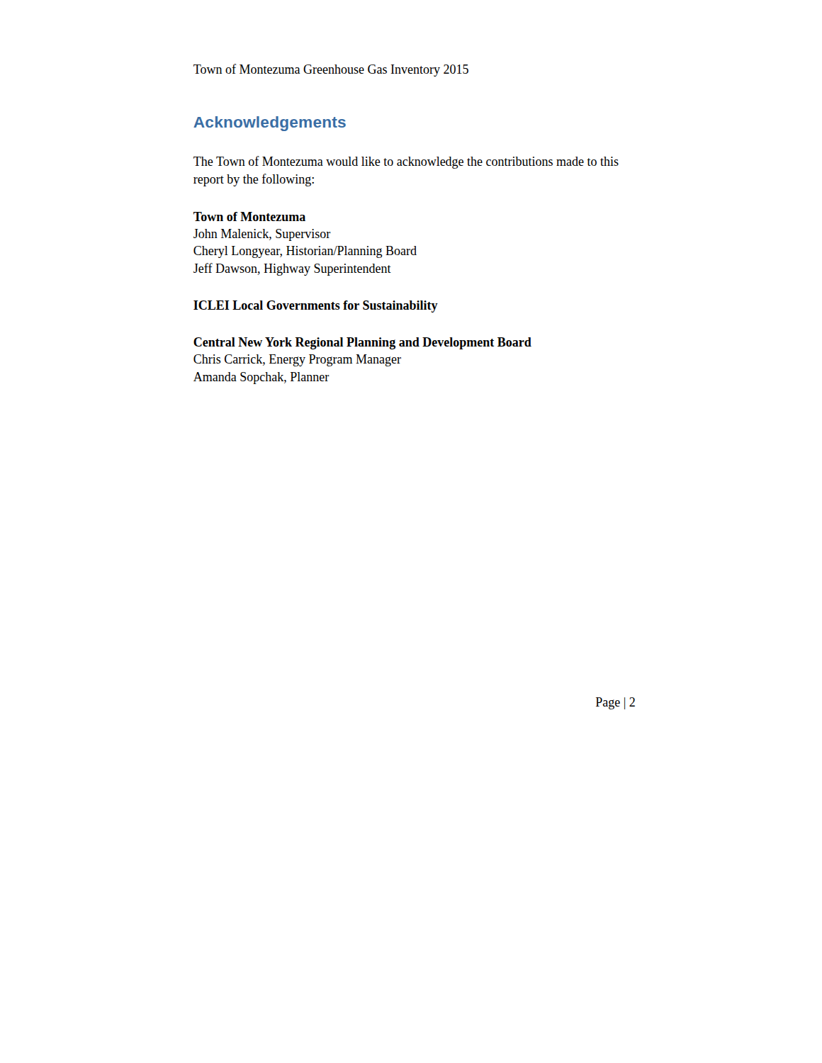Town of Montezuma Greenhouse Gas Inventory 2015
Acknowledgements
The Town of Montezuma would like to acknowledge the contributions made to this report by the following:
Town of Montezuma
John Malenick, Supervisor
Cheryl Longyear, Historian/Planning Board
Jeff Dawson, Highway Superintendent
ICLEI Local Governments for Sustainability
Central New York Regional Planning and Development Board
Chris Carrick, Energy Program Manager
Amanda Sopchak, Planner
Page | 2